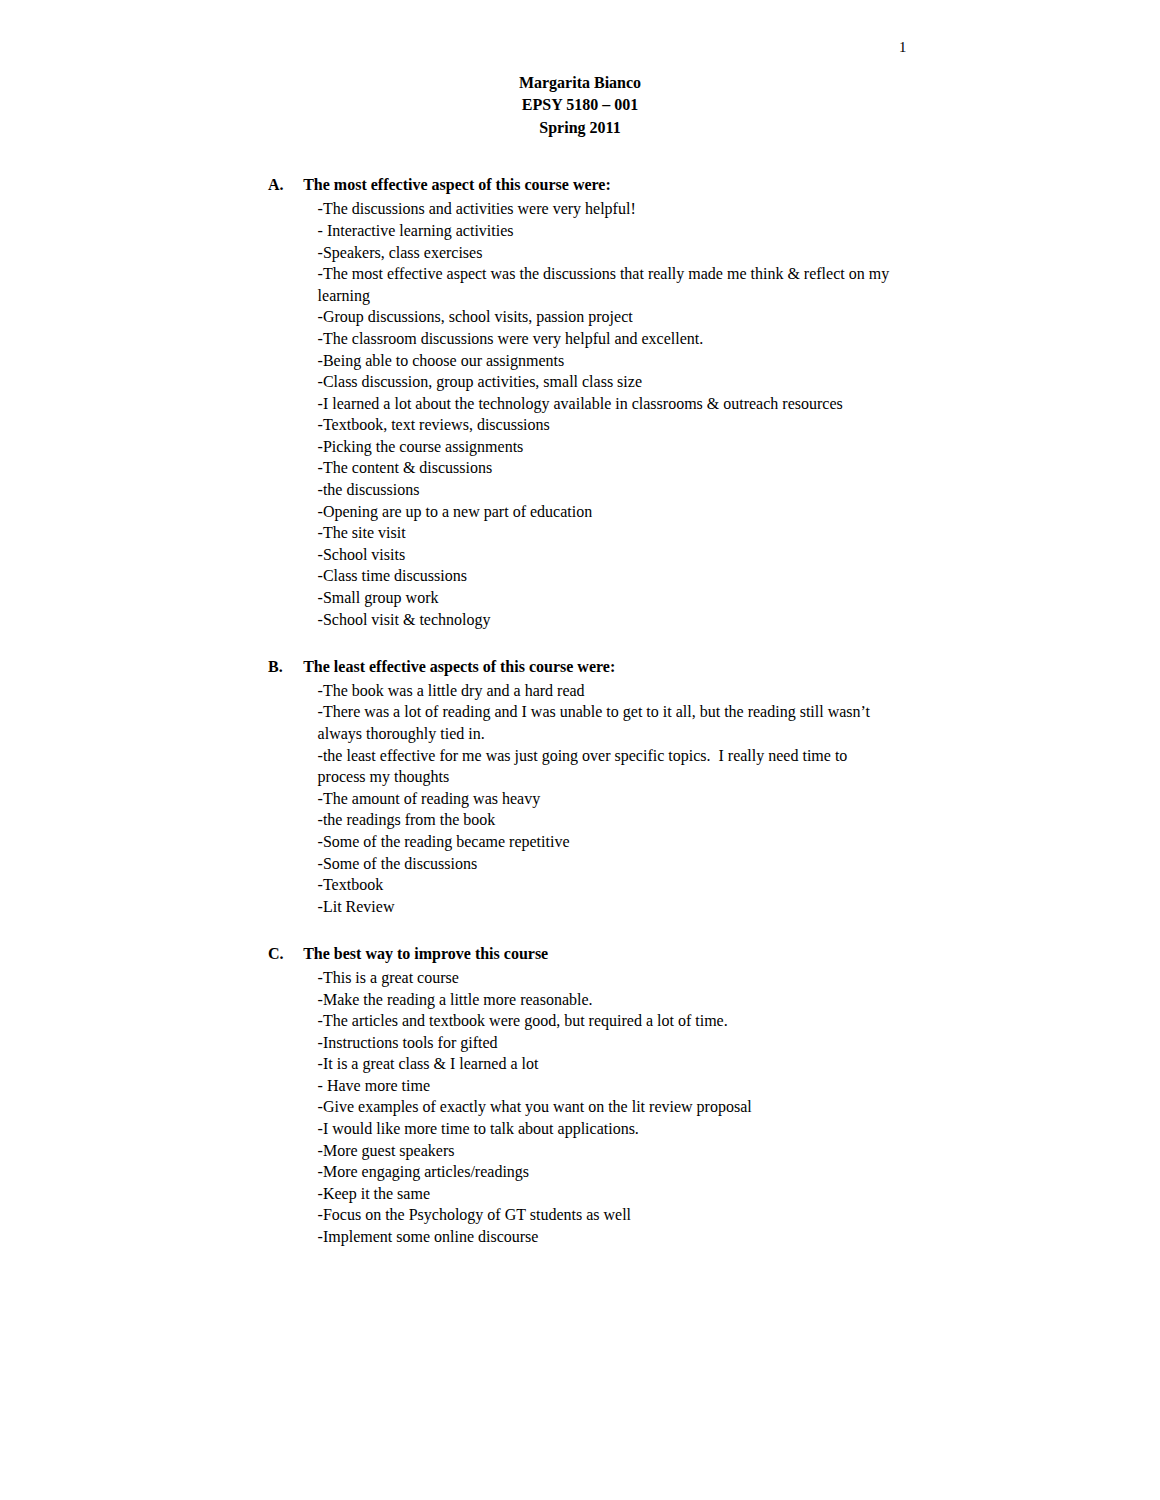1
Margarita Bianco
EPSY 5180 – 001
Spring 2011
A. The most effective aspect of this course were:
-The discussions and activities were very helpful!
- Interactive learning activities
-Speakers, class exercises
-The most effective aspect was the discussions that really made me think & reflect on my learning
-Group discussions, school visits, passion project
-The classroom discussions were very helpful and excellent.
-Being able to choose our assignments
-Class discussion, group activities, small class size
-I learned a lot about the technology available in classrooms & outreach resources
-Textbook, text reviews, discussions
-Picking the course assignments
-The content & discussions
-the discussions
-Opening are up to a new part of education
-The site visit
-School visits
-Class time discussions
-Small group work
-School visit & technology
B. The least effective aspects of this course were:
-The book was a little dry and a hard read
-There was a lot of reading and I was unable to get to it all, but the reading still wasn’t always thoroughly tied in.
-the least effective for me was just going over specific topics. I really need time to process my thoughts
-The amount of reading was heavy
-the readings from the book
-Some of the reading became repetitive
-Some of the discussions
-Textbook
-Lit Review
C. The best way to improve this course
-This is a great course
-Make the reading a little more reasonable.
-The articles and textbook were good, but required a lot of time.
-Instructions tools for gifted
-It is a great class & I learned a lot
- Have more time
-Give examples of exactly what you want on the lit review proposal
-I would like more time to talk about applications.
-More guest speakers
-More engaging articles/readings
-Keep it the same
-Focus on the Psychology of GT students as well
-Implement some online discourse